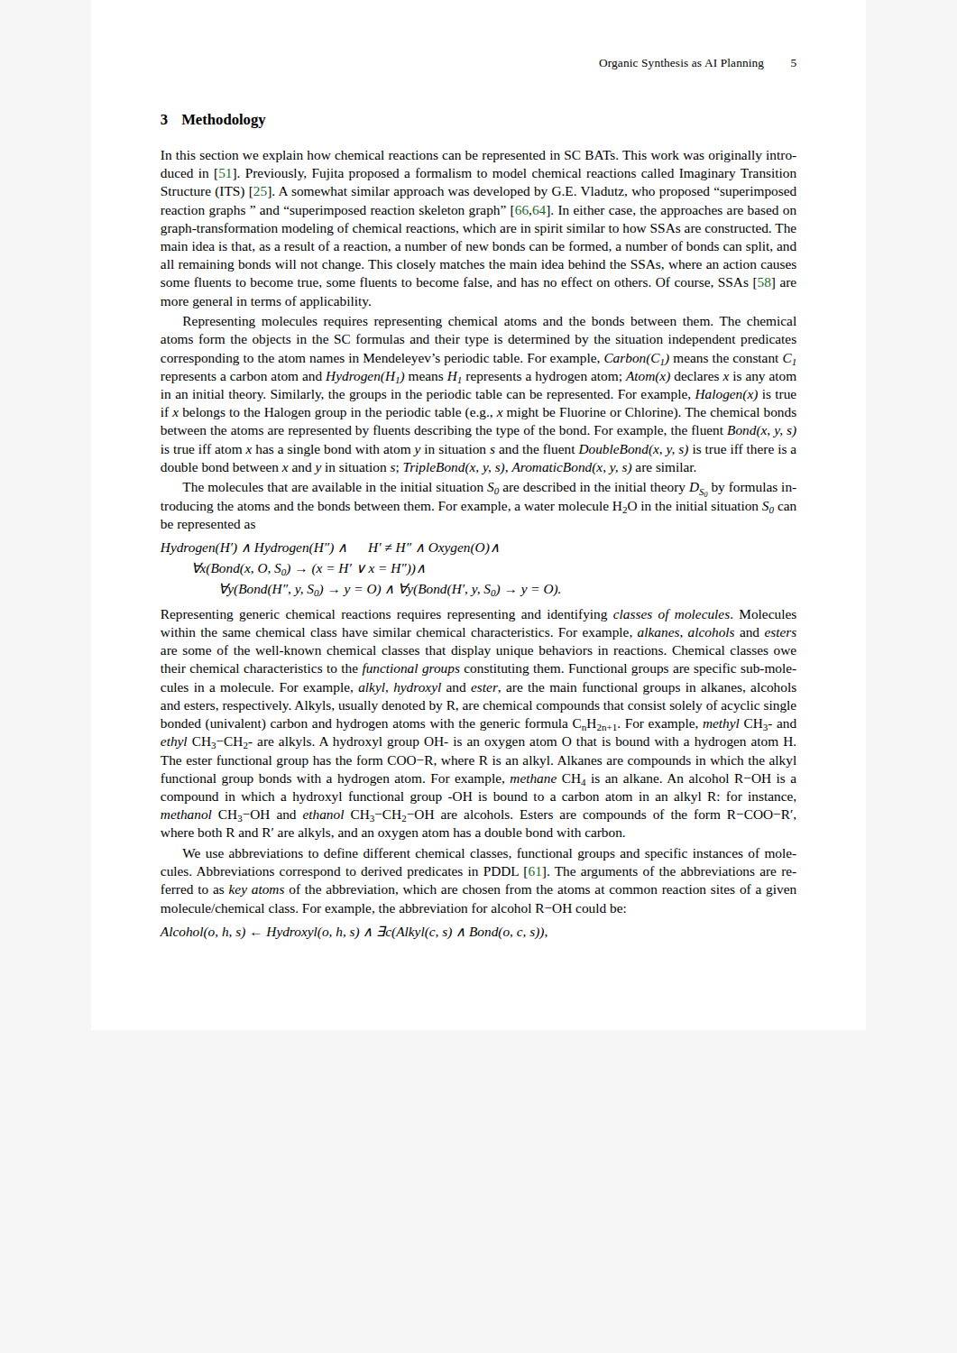Organic Synthesis as AI Planning 5
3 Methodology
In this section we explain how chemical reactions can be represented in SC BATs. This work was originally introduced in [51]. Previously, Fujita proposed a formalism to model chemical reactions called Imaginary Transition Structure (ITS) [25]. A somewhat similar approach was developed by G.E. Vladutz, who proposed “superimposed reaction graphs ” and “superimposed reaction skeleton graph” [66,64]. In either case, the approaches are based on graph-transformation modeling of chemical reactions, which are in spirit similar to how SSAs are constructed. The main idea is that, as a result of a reaction, a number of new bonds can be formed, a number of bonds can split, and all remaining bonds will not change. This closely matches the main idea behind the SSAs, where an action causes some fluents to become true, some fluents to become false, and has no effect on others. Of course, SSAs [58] are more general in terms of applicability.
Representing molecules requires representing chemical atoms and the bonds between them. The chemical atoms form the objects in the SC formulas and their type is determined by the situation independent predicates corresponding to the atom names in Mendeleyev’s periodic table. For example, Carbon(C1) means the constant C1 represents a carbon atom and Hydrogen(H1) means H1 represents a hydrogen atom; Atom(x) declares x is any atom in an initial theory. Similarly, the groups in the periodic table can be represented. For example, Halogen(x) is true if x belongs to the Halogen group in the periodic table (e.g., x might be Fluorine or Chlorine). The chemical bonds between the atoms are represented by fluents describing the type of the bond. For example, the fluent Bond(x, y, s) is true iff atom x has a single bond with atom y in situation s and the fluent DoubleBond(x, y, s) is true iff there is a double bond between x and y in situation s; TripleBond(x, y, s), AromaticBond(x, y, s) are similar.
The molecules that are available in the initial situation S0 are described in the initial theory DS0 by formulas introducing the atoms and the bonds between them. For example, a water molecule H2O in the initial situation S0 can be represented as
Hydrogen(H′) ∧ Hydrogen(H″) ∧ H′ ≠ H″ ∧ Oxygen(O)∧ ∀x(Bond(x, O, S0) → (x = H′ ∨ x = H″))∧ ∀y(Bond(H″, y, S0) → y = O) ∧ ∀y(Bond(H′, y, S0) → y = O).
Representing generic chemical reactions requires representing and identifying classes of molecules. Molecules within the same chemical class have similar chemical characteristics. For example, alkanes, alcohols and esters are some of the well-known chemical classes that display unique behaviors in reactions. Chemical classes owe their chemical characteristics to the functional groups constituting them. Functional groups are specific sub-molecules in a molecule. For example, alkyl, hydroxyl and ester, are the main functional groups in alkanes, alcohols and esters, respectively. Alkyls, usually denoted by R, are chemical compounds that consist solely of acyclic single bonded (univalent) carbon and hydrogen atoms with the generic formula CnH2n+1. For example, methyl CH3- and ethyl CH3−CH2- are alkyls. A hydroxyl group OH- is an oxygen atom O that is bound with a hydrogen atom H. The ester functional group has the form COO−R, where R is an alkyl. Alkanes are compounds in which the alkyl functional group bonds with a hydrogen atom. For example, methane CH4 is an alkane. An alcohol R−OH is a compound in which a hydroxyl functional group -OH is bound to a carbon atom in an alkyl R: for instance, methanol CH3−OH and ethanol CH3−CH2−OH are alcohols. Esters are compounds of the form R−COO−R′, where both R and R′ are alkyls, and an oxygen atom has a double bond with carbon.
We use abbreviations to define different chemical classes, functional groups and specific instances of molecules. Abbreviations correspond to derived predicates in PDDL [61]. The arguments of the abbreviations are referred to as key atoms of the abbreviation, which are chosen from the atoms at common reaction sites of a given molecule/chemical class. For example, the abbreviation for alcohol R−OH could be:
Alcohol(o, h, s) ← Hydroxyl(o, h, s) ∧ ∃c(Alkyl(c, s) ∧ Bond(o, c, s)),